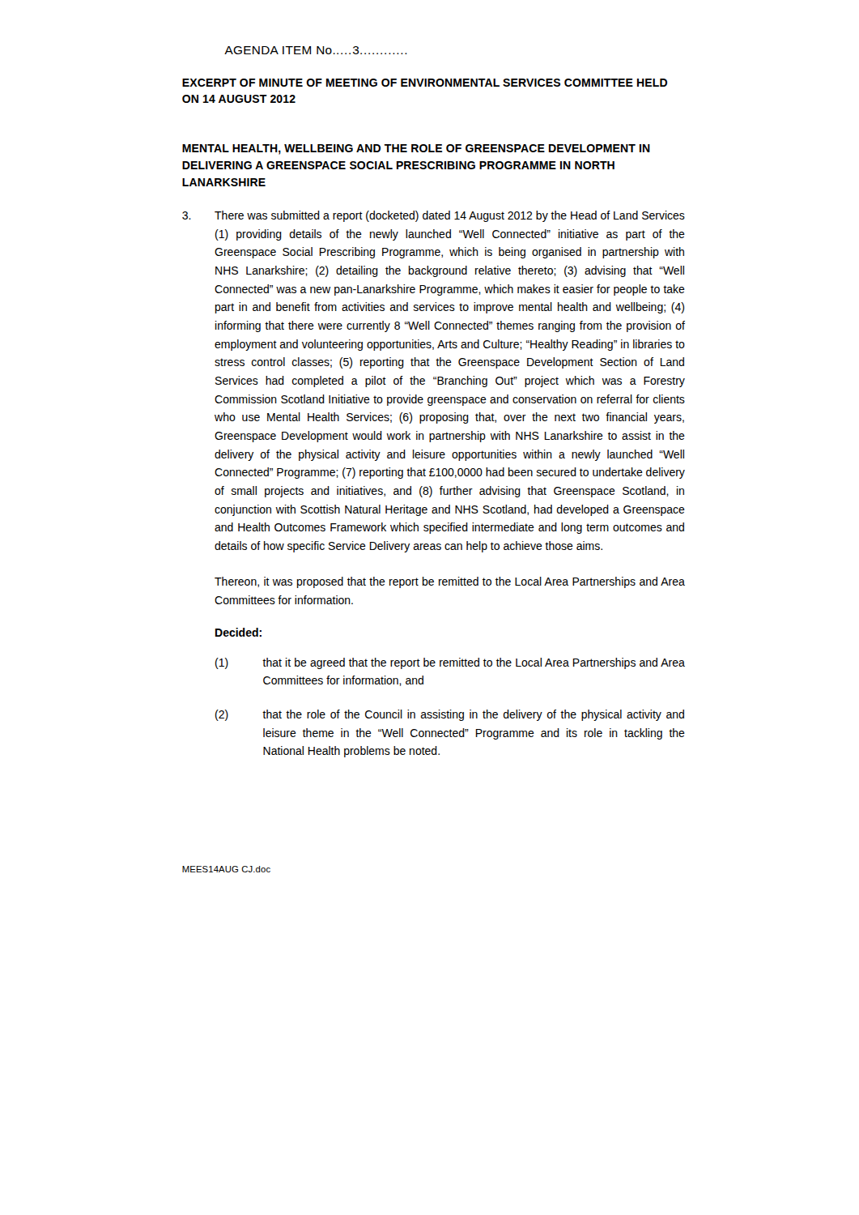AGENDA ITEM No..... 3............
EXCERPT OF MINUTE OF MEETING OF ENVIRONMENTAL SERVICES COMMITTEE HELD ON 14 AUGUST 2012
MENTAL HEALTH, WELLBEING AND THE ROLE OF GREENSPACE DEVELOPMENT IN DELIVERING A GREENSPACE SOCIAL PRESCRIBING PROGRAMME IN NORTH LANARKSHIRE
3.
There was submitted a report (docketed) dated 14 August 2012 by the Head of Land Services (1) providing details of the newly launched “Well Connected” initiative as part of the Greenspace Social Prescribing Programme, which is being organised in partnership with NHS Lanarkshire; (2) detailing the background relative thereto; (3) advising that “Well Connected” was a new pan-Lanarkshire Programme, which makes it easier for people to take part in and benefit from activities and services to improve mental health and wellbeing; (4) informing that there were currently 8 “Well Connected” themes ranging from the provision of employment and volunteering opportunities, Arts and Culture; “Healthy Reading” in libraries to stress control classes; (5) reporting that the Greenspace Development Section of Land Services had completed a pilot of the “Branching Out” project which was a Forestry Commission Scotland Initiative to provide greenspace and conservation on referral for clients who use Mental Health Services; (6) proposing that, over the next two financial years, Greenspace Development would work in partnership with NHS Lanarkshire to assist in the delivery of the physical activity and leisure opportunities within a newly launched “Well Connected” Programme; (7) reporting that £100,0000 had been secured to undertake delivery of small projects and initiatives, and (8) further advising that Greenspace Scotland, in conjunction with Scottish Natural Heritage and NHS Scotland, had developed a Greenspace and Health Outcomes Framework which specified intermediate and long term outcomes and details of how specific Service Delivery areas can help to achieve those aims.
Thereon, it was proposed that the report be remitted to the Local Area Partnerships and Area Committees for information.
Decided:
(1)
that it be agreed that the report be remitted to the Local Area Partnerships and Area Committees for information, and
(2)
that the role of the Council in assisting in the delivery of the physical activity and leisure theme in the “Well Connected” Programme and its role in tackling the National Health problems be noted.
MEES14AUG CJ.doc